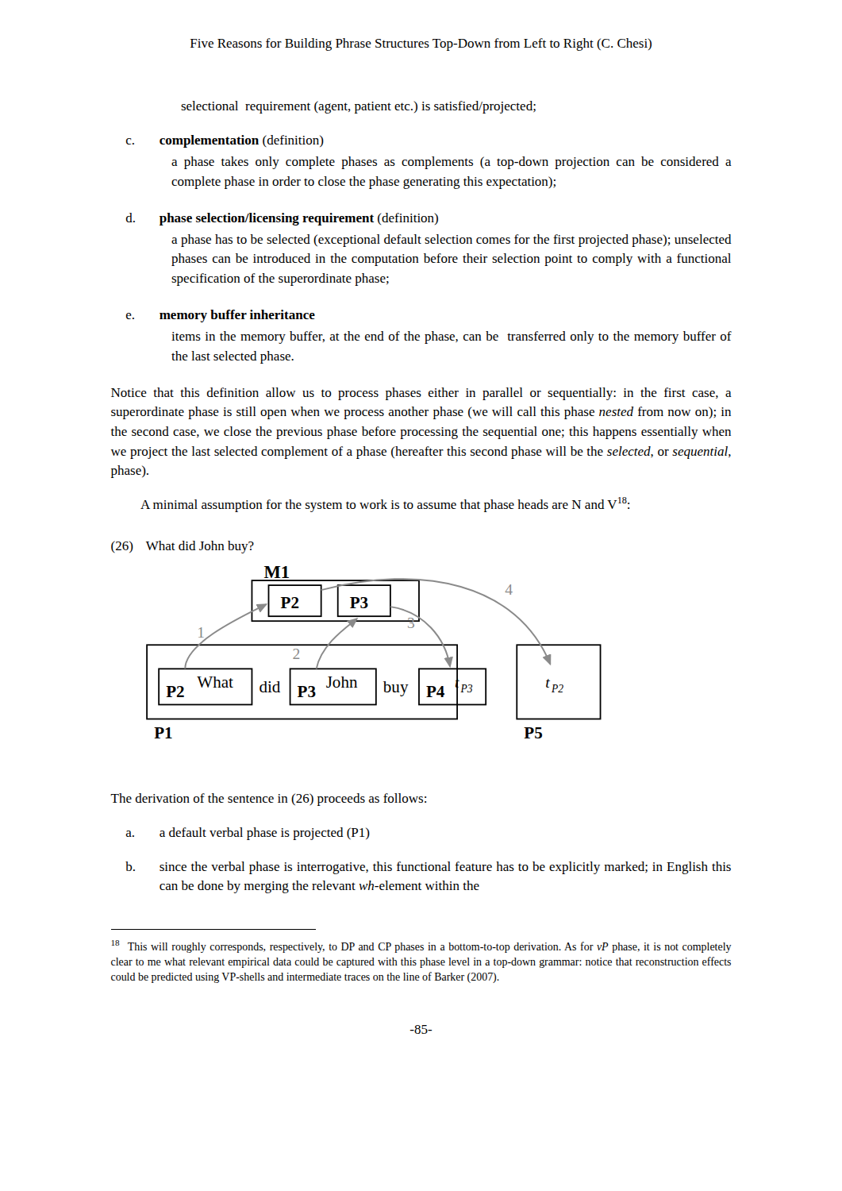Five Reasons for Building Phrase Structures Top-Down from Left to Right (C. Chesi)
selectional requirement (agent, patient etc.) is satisfied/projected;
c. complementation (definition) a phase takes only complete phases as complements (a top-down projection can be considered a complete phase in order to close the phase generating this expectation);
d. phase selection/licensing requirement (definition) a phase has to be selected (exceptional default selection comes for the first projected phase); unselected phases can be introduced in the computation before their selection point to comply with a functional specification of the superordinate phase;
e. memory buffer inheritance items in the memory buffer, at the end of the phase, can be transferred only to the memory buffer of the last selected phase.
Notice that this definition allow us to process phases either in parallel or sequentially: in the first case, a superordinate phase is still open when we process another phase (we will call this phase nested from now on); in the second case, we close the previous phase before processing the sequential one; this happens essentially when we project the last selected complement of a phase (hereafter this second phase will be the selected, or sequential, phase).
A minimal assumption for the system to work is to assume that phase heads are N and V18:
(26) What did John buy?
M1 P2 P3 P1 P2 What did P3 John buy P4 t P3 P5 t P2 1 2 3 4
The derivation of the sentence in (26) proceeds as follows:
a. a default verbal phase is projected (P1)
b. since the verbal phase is interrogative, this functional feature has to be explicitly marked; in English this can be done by merging the relevant wh-element within the
18 This will roughly corresponds, respectively, to DP and CP phases in a bottom-to-top derivation. As for vP phase, it is not completely clear to me what relevant empirical data could be captured with this phase level in a top-down grammar: notice that reconstruction effects could be predicted using VP-shells and intermediate traces on the line of Barker (2007).
-85-